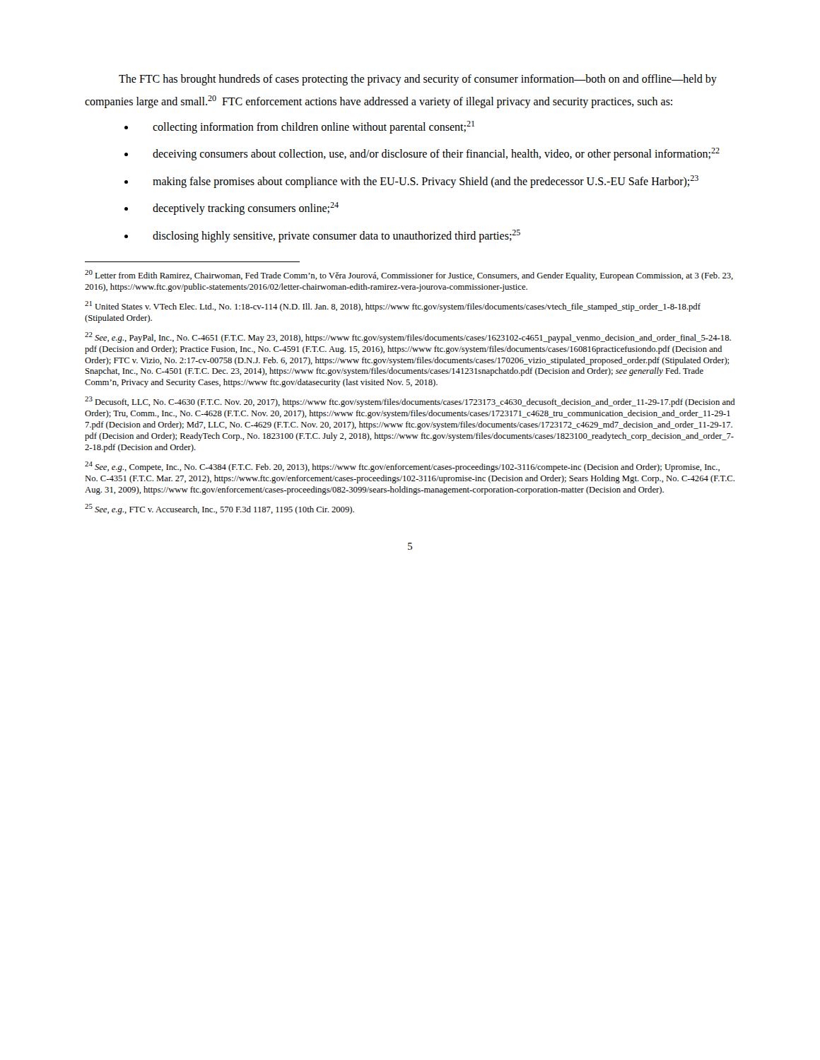The FTC has brought hundreds of cases protecting the privacy and security of consumer information—both on and offline—held by companies large and small.20 FTC enforcement actions have addressed a variety of illegal privacy and security practices, such as:
collecting information from children online without parental consent;21
deceiving consumers about collection, use, and/or disclosure of their financial, health, video, or other personal information;22
making false promises about compliance with the EU-U.S. Privacy Shield (and the predecessor U.S.-EU Safe Harbor);23
deceptively tracking consumers online;24
disclosing highly sensitive, private consumer data to unauthorized third parties;25
20 Letter from Edith Ramirez, Chairwoman, Fed Trade Comm’n, to Věra Jourová, Commissioner for Justice, Consumers, and Gender Equality, European Commission, at 3 (Feb. 23, 2016), https://www.ftc.gov/public-statements/2016/02/letter-chairwoman-edith-ramirez-vera-jourova-commissioner-justice.
21 United States v. VTech Elec. Ltd., No. 1:18-cv-114 (N.D. Ill. Jan. 8, 2018), https://www ftc.gov/system/files/documents/cases/vtech_file_stamped_stip_order_1-8-18.pdf (Stipulated Order).
22 See, e.g., PayPal, Inc., No. C-4651 (F.T.C. May 23, 2018), https://www ftc.gov/system/files/documents/cases/1623102-c4651_paypal_venmo_decision_and_order_final_5-24-18.pdf (Decision and Order); Practice Fusion, Inc., No. C-4591 (F.T.C. Aug. 15, 2016), https://www ftc.gov/system/files/documents/cases/160816practicefusiondo.pdf (Decision and Order); FTC v. Vizio, No. 2:17-cv-00758 (D.N.J. Feb. 6, 2017), https://www ftc.gov/system/files/documents/cases/170206_vizio_stipulated_proposed_order.pdf (Stipulated Order); Snapchat, Inc., No. C-4501 (F.T.C. Dec. 23, 2014), https://www ftc.gov/system/files/documents/cases/141231snapchatdo.pdf (Decision and Order); see generally Fed. Trade Comm’n, Privacy and Security Cases, https://www ftc.gov/datasecurity (last visited Nov. 5, 2018).
23 Decusoft, LLC, No. C-4630 (F.T.C. Nov. 20, 2017), https://www ftc.gov/system/files/documents/cases/1723173_c4630_decusoft_decision_and_order_11-29-17.pdf (Decision and Order); Tru, Comm., Inc., No. C-4628 (F.T.C. Nov. 20, 2017), https://www ftc.gov/system/files/documents/cases/1723171_c4628_tru_communication_decision_and_order_11-29-17.pdf (Decision and Order); Md7, LLC, No. C-4629 (F.T.C. Nov. 20, 2017), https://www ftc.gov/system/files/documents/cases/1723172_c4629_md7_decision_and_order_11-29-17.pdf (Decision and Order); ReadyTech Corp., No. 1823100 (F.T.C. July 2, 2018), https://www ftc.gov/system/files/documents/cases/1823100_readytech_corp_decision_and_order_7-2-18.pdf (Decision and Order).
24 See, e.g., Compete, Inc., No. C-4384 (F.T.C. Feb. 20, 2013), https://www ftc.gov/enforcement/cases-proceedings/102-3116/compete-inc (Decision and Order); Upromise, Inc., No. C-4351 (F.T.C. Mar. 27, 2012), https://www.ftc.gov/enforcement/cases-proceedings/102-3116/upromise-inc (Decision and Order); Sears Holding Mgt. Corp., No. C-4264 (F.T.C. Aug. 31, 2009), https://www ftc.gov/enforcement/cases-proceedings/082-3099/sears-holdings-management-corporation-corporation-matter (Decision and Order).
25 See, e.g., FTC v. Accusearch, Inc., 570 F.3d 1187, 1195 (10th Cir. 2009).
5